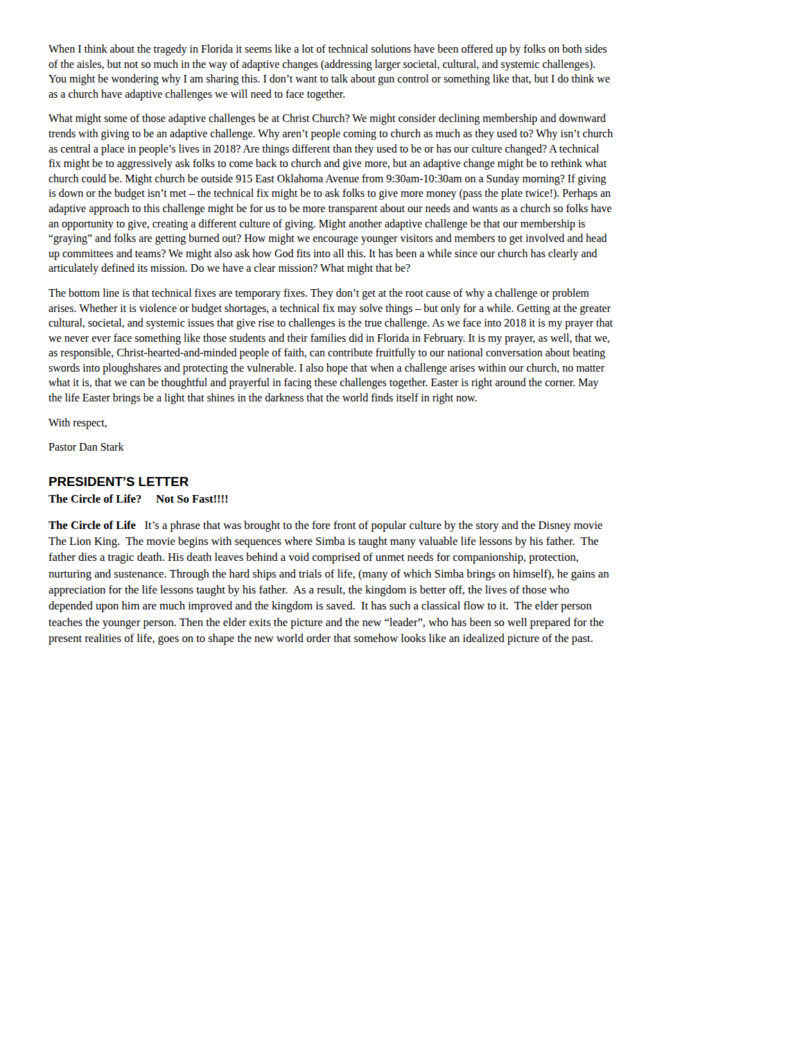When I think about the tragedy in Florida it seems like a lot of technical solutions have been offered up by folks on both sides of the aisles, but not so much in the way of adaptive changes (addressing larger societal, cultural, and systemic challenges). You might be wondering why I am sharing this. I don’t want to talk about gun control or something like that, but I do think we as a church have adaptive challenges we will need to face together.
What might some of those adaptive challenges be at Christ Church? We might consider declining membership and downward trends with giving to be an adaptive challenge. Why aren’t people coming to church as much as they used to? Why isn’t church as central a place in people’s lives in 2018? Are things different than they used to be or has our culture changed? A technical fix might be to aggressively ask folks to come back to church and give more, but an adaptive change might be to rethink what church could be. Might church be outside 915 East Oklahoma Avenue from 9:30am-10:30am on a Sunday morning? If giving is down or the budget isn’t met – the technical fix might be to ask folks to give more money (pass the plate twice!). Perhaps an adaptive approach to this challenge might be for us to be more transparent about our needs and wants as a church so folks have an opportunity to give, creating a different culture of giving. Might another adaptive challenge be that our membership is “graying” and folks are getting burned out? How might we encourage younger visitors and members to get involved and head up committees and teams? We might also ask how God fits into all this. It has been a while since our church has clearly and articulately defined its mission. Do we have a clear mission? What might that be?
The bottom line is that technical fixes are temporary fixes. They don’t get at the root cause of why a challenge or problem arises. Whether it is violence or budget shortages, a technical fix may solve things – but only for a while. Getting at the greater cultural, societal, and systemic issues that give rise to challenges is the true challenge. As we face into 2018 it is my prayer that we never ever face something like those students and their families did in Florida in February. It is my prayer, as well, that we, as responsible, Christ-hearted-and-minded people of faith, can contribute fruitfully to our national conversation about beating swords into ploughshares and protecting the vulnerable. I also hope that when a challenge arises within our church, no matter what it is, that we can be thoughtful and prayerful in facing these challenges together. Easter is right around the corner. May the life Easter brings be a light that shines in the darkness that the world finds itself in right now.
With respect,
Pastor Dan Stark
PRESIDENT’S LETTER
The Circle of Life? Not So Fast!!!!
The Circle of Life It’s a phrase that was brought to the fore front of popular culture by the story and the Disney movie The Lion King. The movie begins with sequences where Simba is taught many valuable life lessons by his father. The father dies a tragic death. His death leaves behind a void comprised of unmet needs for companionship, protection, nurturing and sustenance. Through the hard ships and trials of life, (many of which Simba brings on himself), he gains an appreciation for the life lessons taught by his father. As a result, the kingdom is better off, the lives of those who depended upon him are much improved and the kingdom is saved. It has such a classical flow to it. The elder person teaches the younger person. Then the elder exits the picture and the new “leader”, who has been so well prepared for the present realities of life, goes on to shape the new world order that somehow looks like an idealized picture of the past.